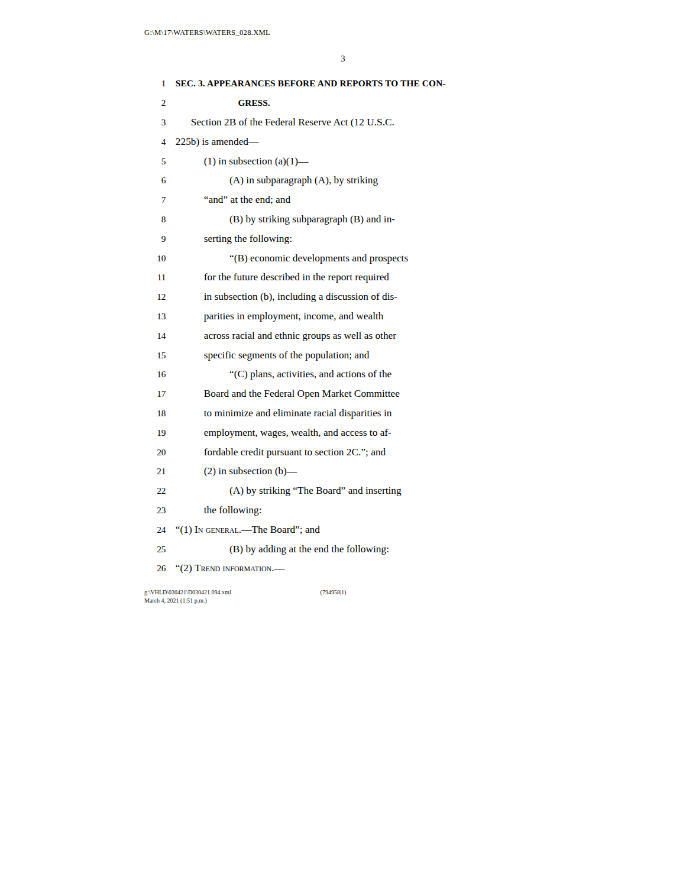G:\M\17\WATERS\WATERS_028.XML
3
SEC. 3. APPEARANCES BEFORE AND REPORTS TO THE CON-
GRESS.
Section 2B of the Federal Reserve Act (12 U.S.C.
225b) is amended—
(1) in subsection (a)(1)—
(A) in subparagraph (A), by striking
“and” at the end; and
(B) by striking subparagraph (B) and in-
serting the following:
“(B) economic developments and prospects
for the future described in the report required
in subsection (b), including a discussion of dis-
parities in employment, income, and wealth
across racial and ethnic groups as well as other
specific segments of the population; and
“(C) plans, activities, and actions of the
Board and the Federal Open Market Committee
to minimize and eliminate racial disparities in
employment, wages, wealth, and access to af-
fordable credit pursuant to section 2C.”; and
(2) in subsection (b)—
(A) by striking “The Board” and inserting
the following:
“(1) In general.—The Board”; and
(B) by adding at the end the following:
“(2) Trend information.—
g:\VHLD\030421\D030421.094.xml
March 4, 2021 (1:51 p.m.)
(794958|1)